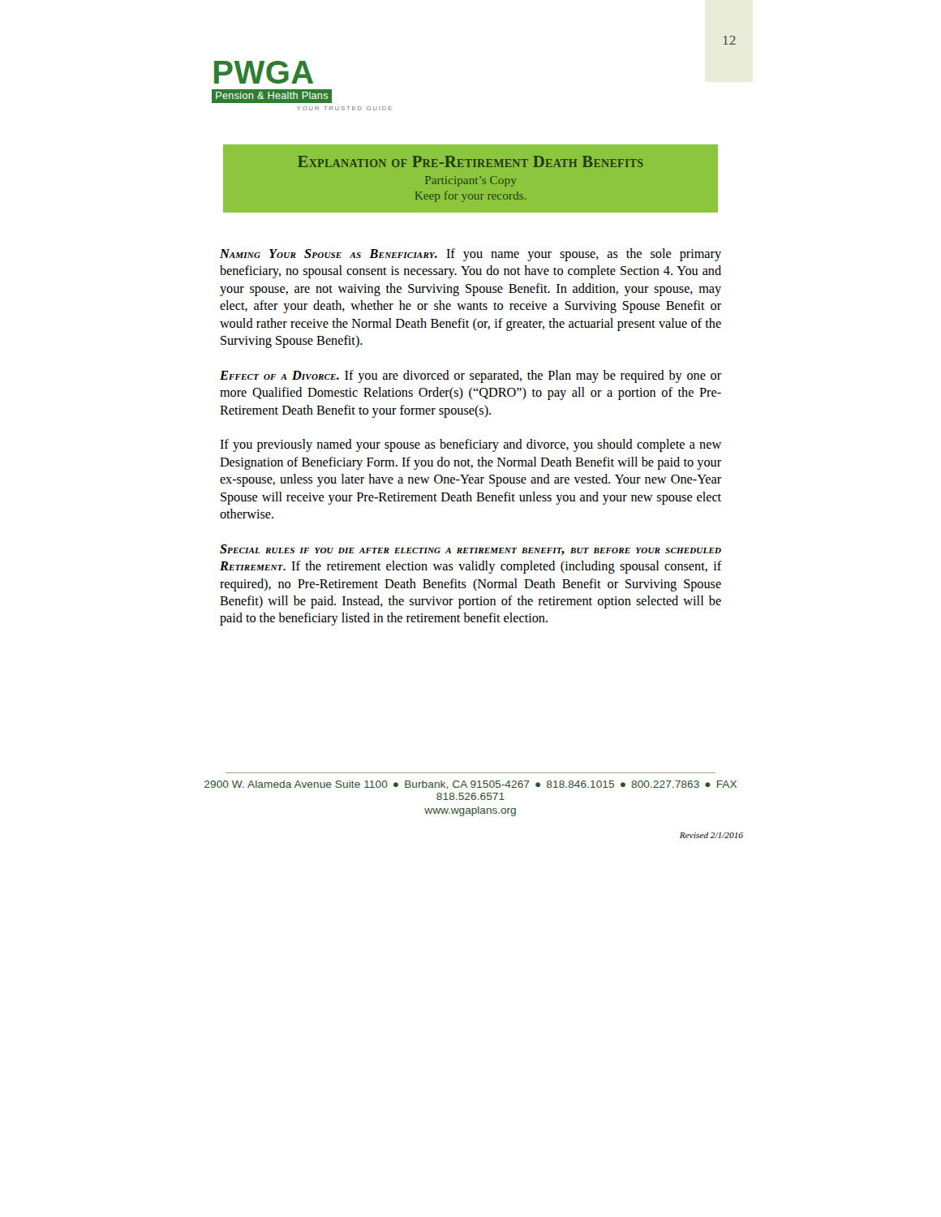12
PWGA
Pension & Health Plans
YOUR TRUSTED GUIDE
Explanation of Pre-Retirement Death Benefits
Participant’s Copy
Keep for your records.
Naming Your Spouse as Beneficiary. If you name your spouse, as the sole primary beneficiary, no spousal consent is necessary. You do not have to complete Section 4. You and your spouse, are not waiving the Surviving Spouse Benefit. In addition, your spouse, may elect, after your death, whether he or she wants to receive a Surviving Spouse Benefit or would rather receive the Normal Death Benefit (or, if greater, the actuarial present value of the Surviving Spouse Benefit).
Effect of a Divorce. If you are divorced or separated, the Plan may be required by one or more Qualified Domestic Relations Order(s) (“QDRO”) to pay all or a portion of the Pre-Retirement Death Benefit to your former spouse(s).
If you previously named your spouse as beneficiary and divorce, you should complete a new Designation of Beneficiary Form. If you do not, the Normal Death Benefit will be paid to your ex-spouse, unless you later have a new One-Year Spouse and are vested. Your new One-Year Spouse will receive your Pre-Retirement Death Benefit unless you and your new spouse elect otherwise.
Special rules if you die after electing a retirement benefit, but before your scheduled Retirement. If the retirement election was validly completed (including spousal consent, if required), no Pre-Retirement Death Benefits (Normal Death Benefit or Surviving Spouse Benefit) will be paid. Instead, the survivor portion of the retirement option selected will be paid to the beneficiary listed in the retirement benefit election.
2900 W. Alameda Avenue Suite 1100●Burbank, CA 91505-4267●818.846.1015●800.227.7863●FAX 818.526.6571
www.wgaplans.org
Revised 2/1/2016